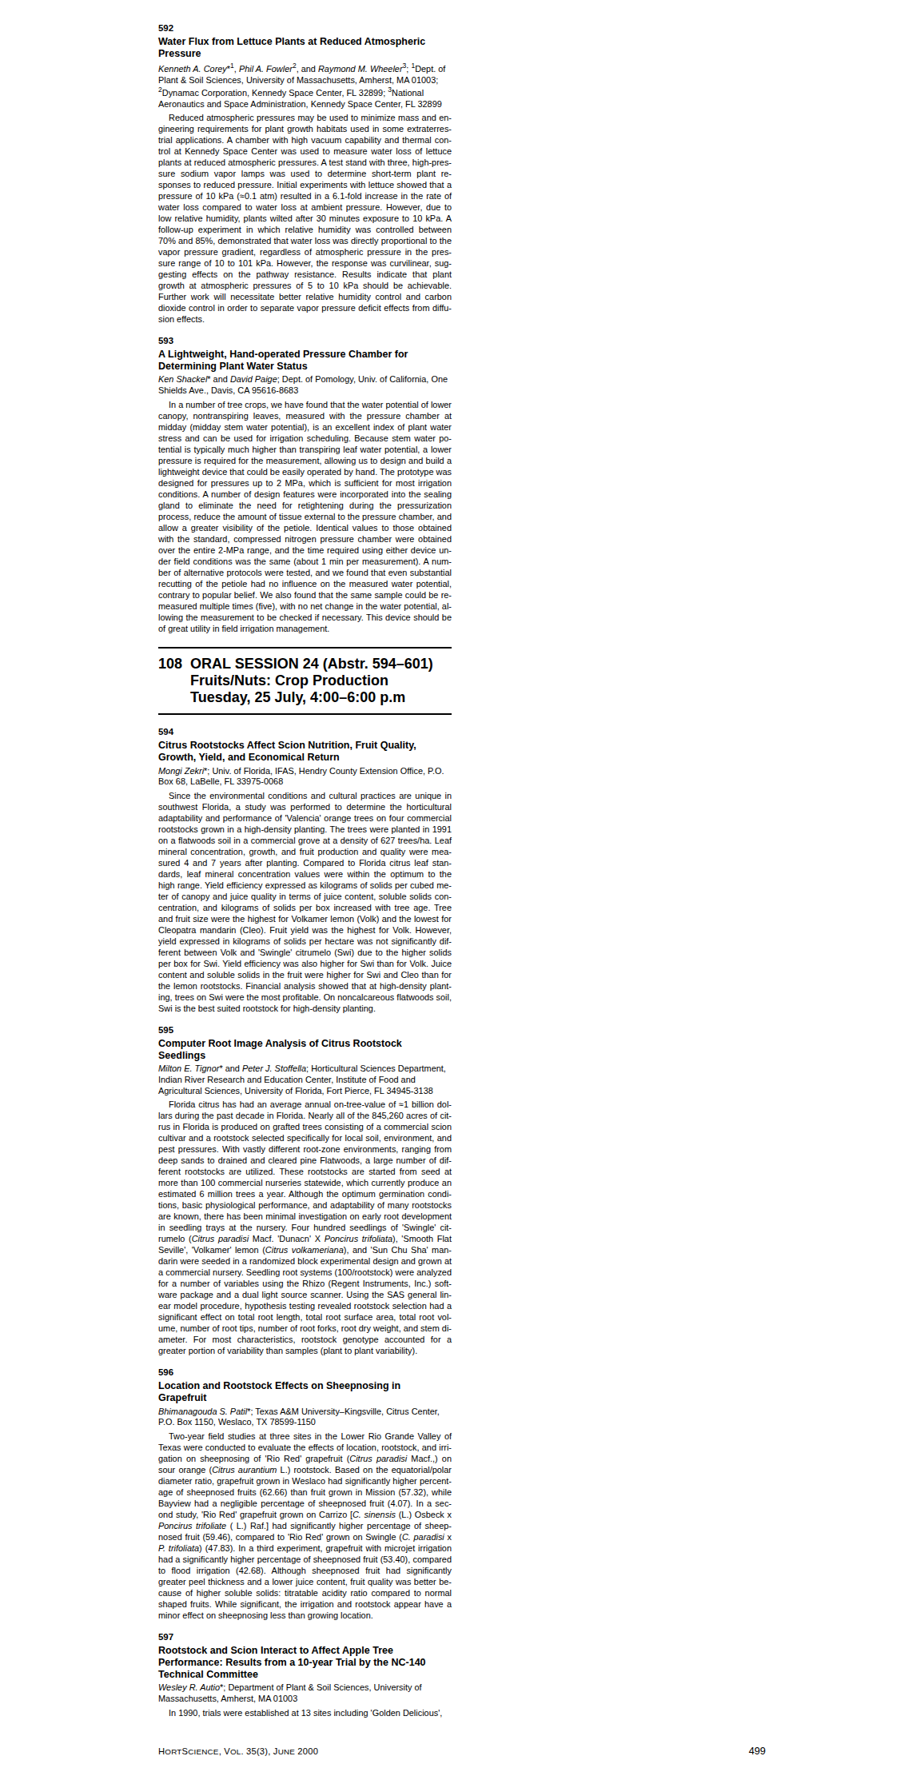592
Water Flux from Lettuce Plants at Reduced Atmospheric Pressure
Kenneth A. Corey*1, Phil A. Fowler2, and Raymond M. Wheeler3; 1Dept. of Plant & Soil Sciences, University of Massachusetts, Amherst, MA 01003; 2Dynamac Corporation, Kennedy Space Center, FL 32899; 3National Aeronautics and Space Administration, Kennedy Space Center, FL 32899
Reduced atmospheric pressures may be used to minimize mass and engineering requirements for plant growth habitats used in some extraterrestrial applications. A chamber with high vacuum capability and thermal control at Kennedy Space Center was used to measure water loss of lettuce plants at reduced atmospheric pressures. A test stand with three, high-pressure sodium vapor lamps was used to determine short-term plant responses to reduced pressure. Initial experiments with lettuce showed that a pressure of 10 kPa (≈0.1 atm) resulted in a 6.1-fold increase in the rate of water loss compared to water loss at ambient pressure. However, due to low relative humidity, plants wilted after 30 minutes exposure to 10 kPa. A follow-up experiment in which relative humidity was controlled between 70% and 85%, demonstrated that water loss was directly proportional to the vapor pressure gradient, regardless of atmospheric pressure in the pressure range of 10 to 101 kPa. However, the response was curvilinear, suggesting effects on the pathway resistance. Results indicate that plant growth at atmospheric pressures of 5 to 10 kPa should be achievable. Further work will necessitate better relative humidity control and carbon dioxide control in order to separate vapor pressure deficit effects from diffusion effects.
593
A Lightweight, Hand-operated Pressure Chamber for Determining Plant Water Status
Ken Shackel* and David Paige; Dept. of Pomology, Univ. of California, One Shields Ave., Davis, CA 95616-8683
In a number of tree crops, we have found that the water potential of lower canopy, nontranspiring leaves, measured with the pressure chamber at midday (midday stem water potential), is an excellent index of plant water stress and can be used for irrigation scheduling. Because stem water potential is typically much higher than transpiring leaf water potential, a lower pressure is required for the measurement, allowing us to design and build a lightweight device that could be easily operated by hand. The prototype was designed for pressures up to 2 MPa, which is sufficient for most irrigation conditions. A number of design features were incorporated into the sealing gland to eliminate the need for retightening during the pressurization process, reduce the amount of tissue external to the pressure chamber, and allow a greater visibility of the petiole. Identical values to those obtained with the standard, compressed nitrogen pressure chamber were obtained over the entire 2-MPa range, and the time required using either device under field conditions was the same (about 1 min per measurement). A number of alternative protocols were tested, and we found that even substantial recutting of the petiole had no influence on the measured water potential, contrary to popular belief. We also found that the same sample could be remeasured multiple times (five), with no net change in the water potential, allowing the measurement to be checked if necessary. This device should be of great utility in field irrigation management.
108
ORAL SESSION 24 (Abstr. 594–601)
Fruits/Nuts: Crop Production
Tuesday, 25 July, 4:00–6:00 p.m
594
Citrus Rootstocks Affect Scion Nutrition, Fruit Quality, Growth, Yield, and Economical Return
Mongi Zekri*; Univ. of Florida, IFAS, Hendry County Extension Office, P.O. Box 68, LaBelle, FL 33975-0068
Since the environmental conditions and cultural practices are unique in southwest Florida, a study was performed to determine the horticultural adaptability and performance of 'Valencia' orange trees on four commercial rootstocks grown in a high-density planting. The trees were planted in 1991 on a flatwoods soil in a commercial grove at a density of 627 trees/ha. Leaf mineral concentration, growth, and fruit production and quality were measured 4 and 7 years after planting. Compared to Florida citrus leaf standards, leaf mineral concentration values were within the optimum to the high range. Yield efficiency expressed as kilograms of solids per cubed meter of canopy and juice quality in terms of juice content, soluble solids concentration, and kilograms of solids per box increased with tree age. Tree and fruit size were the highest for Volkamer lemon (Volk) and the lowest for Cleopatra mandarin (Cleo). Fruit yield was the highest for Volk. However, yield expressed in kilograms of solids per hectare was not significantly different between Volk and 'Swingle' citrumelo (Swi) due to the higher solids per box for Swi. Yield efficiency was also higher for Swi than for Volk. Juice content and soluble solids in the fruit were higher for Swi and Cleo than for the lemon rootstocks. Financial analysis showed that at high-density planting, trees on Swi were the most profitable. On noncalcareous flatwoods soil, Swi is the best suited rootstock for high-density planting.
595
Computer Root Image Analysis of Citrus Rootstock Seedlings
Milton E. Tignor* and Peter J. Stoffella; Horticultural Sciences Department, Indian River Research and Education Center, Institute of Food and Agricultural Sciences, University of Florida, Fort Pierce, FL 34945-3138
Florida citrus has had an average annual on-tree-value of ≈1 billion dollars during the past decade in Florida. Nearly all of the 845,260 acres of citrus in Florida is produced on grafted trees consisting of a commercial scion cultivar and a rootstock selected specifically for local soil, environment, and pest pressures. With vastly different root-zone environments, ranging from deep sands to drained and cleared pine Flatwoods, a large number of different rootstocks are utilized. These rootstocks are started from seed at more than 100 commercial nurseries statewide, which currently produce an estimated 6 million trees a year. Although the optimum germination conditions, basic physiological performance, and adaptability of many rootstocks are known, there has been minimal investigation on early root development in seedling trays at the nursery. Four hundred seedlings of 'Swingle' citrumelo (Citrus paradisi Macf. 'Dunacn' X Poncirus trifoliata), 'Smooth Flat Seville', 'Volkamer' lemon (Citrus volkameriana), and 'Sun Chu Sha' mandarin were seeded in a randomized block experimental design and grown at a commercial nursery. Seedling root systems (100/rootstock) were analyzed for a number of variables using the Rhizo (Regent Instruments, Inc.) software package and a dual light source scanner. Using the SAS general linear model procedure, hypothesis testing revealed rootstock selection had a significant effect on total root length, total root surface area, total root volume, number of root tips, number of root forks, root dry weight, and stem diameter. For most characteristics, rootstock genotype accounted for a greater portion of variability than samples (plant to plant variability).
596
Location and Rootstock Effects on Sheepnosing in Grapefruit
Bhimanagouda S. Patil*; Texas A&M University–Kingsville, Citrus Center, P.O. Box 1150, Weslaco, TX 78599-1150
Two-year field studies at three sites in the Lower Rio Grande Valley of Texas were conducted to evaluate the effects of location, rootstock, and irrigation on sheepnosing of 'Rio Red' grapefruit (Citrus paradisi Macf.,) on sour orange (Citrus aurantium L.) rootstock. Based on the equatorial/polar diameter ratio, grapefruit grown in Weslaco had significantly higher percentage of sheepnosed fruits (62.66) than fruit grown in Mission (57.32), while Bayview had a negligible percentage of sheepnosed fruit (4.07). In a second study, 'Rio Red' grapefruit grown on Carrizo [C. sinensis (L.) Osbeck x Poncirus trifoliate ( L.) Raf.] had significantly higher percentage of sheepnosed fruit (59.46), compared to 'Rio Red' grown on Swingle (C. paradisi x P. trifoliata) (47.83). In a third experiment, grapefruit with microjet irrigation had a significantly higher percentage of sheepnosed fruit (53.40), compared to flood irrigation (42.68). Although sheepnosed fruit had significantly greater peel thickness and a lower juice content, fruit quality was better because of higher soluble solids: titratable acidity ratio compared to normal shaped fruits. While significant, the irrigation and rootstock appear have a minor effect on sheepnosing less than growing location.
597
Rootstock and Scion Interact to Affect Apple Tree Performance: Results from a 10-year Trial by the NC-140 Technical Committee
Wesley R. Autio*; Department of Plant & Soil Sciences, University of Massachusetts, Amherst, MA 01003
In 1990, trials were established at 13 sites including 'Golden Delicious',
HORTSCIENCE, VOL. 35(3), JUNE 2000
499